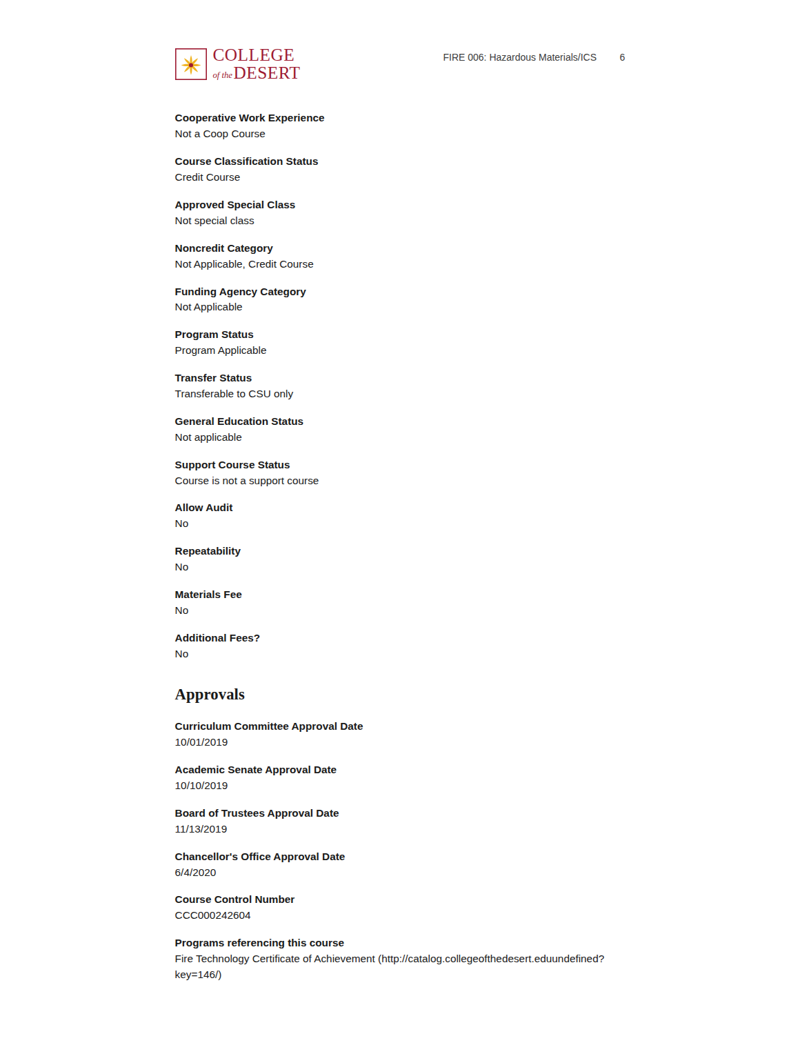COLLEGE of the DESERT
FIRE 006: Hazardous Materials/ICS 6
Cooperative Work Experience
Not a Coop Course
Course Classification Status
Credit Course
Approved Special Class
Not special class
Noncredit Category
Not Applicable, Credit Course
Funding Agency Category
Not Applicable
Program Status
Program Applicable
Transfer Status
Transferable to CSU only
General Education Status
Not applicable
Support Course Status
Course is not a support course
Allow Audit
No
Repeatability
No
Materials Fee
No
Additional Fees?
No
Approvals
Curriculum Committee Approval Date
10/01/2019
Academic Senate Approval Date
10/10/2019
Board of Trustees Approval Date
11/13/2019
Chancellor's Office Approval Date
6/4/2020
Course Control Number
CCC000242604
Programs referencing this course
Fire Technology Certificate of Achievement (http://catalog.collegeofthedesert.eduundefined?key=146/)